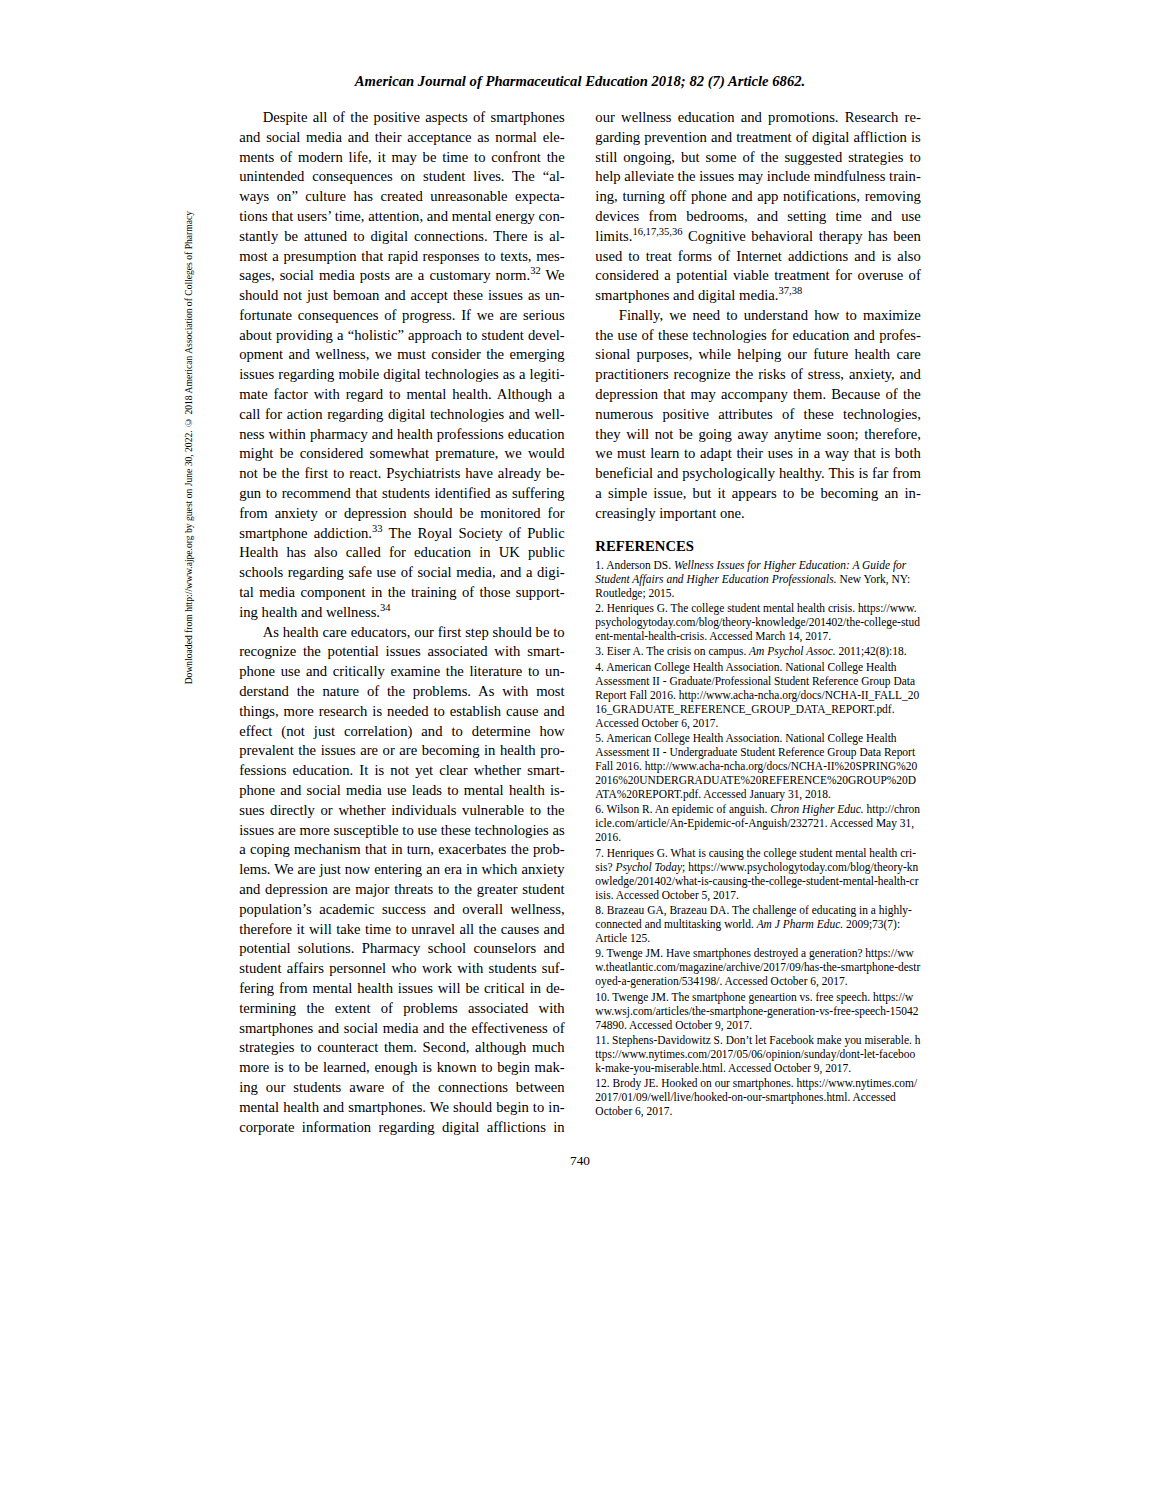Downloaded from http://www.ajpe.org by guest on June 30, 2022. © 2018 American Association of Colleges of Pharmacy
American Journal of Pharmaceutical Education 2018; 82 (7) Article 6862.
Despite all of the positive aspects of smartphones and social media and their acceptance as normal elements of modern life, it may be time to confront the unintended consequences on student lives. The “always on” culture has created unreasonable expectations that users’ time, attention, and mental energy constantly be attuned to digital connections. There is almost a presumption that rapid responses to texts, messages, social media posts are a customary norm.32 We should not just bemoan and accept these issues as unfortunate consequences of progress. If we are serious about providing a “holistic” approach to student development and wellness, we must consider the emerging issues regarding mobile digital technologies as a legitimate factor with regard to mental health. Although a call for action regarding digital technologies and wellness within pharmacy and health professions education might be considered somewhat premature, we would not be the first to react. Psychiatrists have already begun to recommend that students identified as suffering from anxiety or depression should be monitored for smartphone addiction.33 The Royal Society of Public Health has also called for education in UK public schools regarding safe use of social media, and a digital media component in the training of those supporting health and wellness.34
As health care educators, our first step should be to recognize the potential issues associated with smartphone use and critically examine the literature to understand the nature of the problems. As with most things, more research is needed to establish cause and effect (not just correlation) and to determine how prevalent the issues are or are becoming in health professions education. It is not yet clear whether smartphone and social media use leads to mental health issues directly or whether individuals vulnerable to the issues are more susceptible to use these technologies as a coping mechanism that in turn, exacerbates the problems. We are just now entering an era in which anxiety and depression are major threats to the greater student population’s academic success and overall wellness, therefore it will take time to unravel all the causes and potential solutions. Pharmacy school counselors and student affairs personnel who work with students suffering from mental health issues will be critical in determining the extent of problems associated with smartphones and social media and the effectiveness of strategies to counteract them. Second, although much more is to be learned, enough is known to begin making our students aware of the connections between mental health and smartphones. We should begin to incorporate information regarding digital afflictions in our wellness education and promotions. Research regarding prevention and treatment of digital affliction is still ongoing, but some of the suggested strategies to help alleviate the issues may include mindfulness training, turning off phone and app notifications, removing devices from bedrooms, and setting time and use limits.16,17,35,36 Cognitive behavioral therapy has been used to treat forms of Internet addictions and is also considered a potential viable treatment for overuse of smartphones and digital media.37,38
Finally, we need to understand how to maximize the use of these technologies for education and professional purposes, while helping our future health care practitioners recognize the risks of stress, anxiety, and depression that may accompany them. Because of the numerous positive attributes of these technologies, they will not be going away anytime soon; therefore, we must learn to adapt their uses in a way that is both beneficial and psychologically healthy. This is far from a simple issue, but it appears to be becoming an increasingly important one.
REFERENCES
1. Anderson DS. Wellness Issues for Higher Education: A Guide for Student Affairs and Higher Education Professionals. New York, NY: Routledge; 2015.
2. Henriques G. The college student mental health crisis. https://www.psychologytoday.com/blog/theory-knowledge/201402/the-college-student-mental-health-crisis. Accessed March 14, 2017.
3. Eiser A. The crisis on campus. Am Psychol Assoc. 2011;42(8):18.
4. American College Health Association. National College Health Assessment II - Graduate/Professional Student Reference Group Data Report Fall 2016. http://www.acha-ncha.org/docs/NCHA-II_FALL_2016_GRADUATE_REFERENCE_GROUP_DATA_REPORT.pdf. Accessed October 6, 2017.
5. American College Health Association. National College Health Assessment II - Undergraduate Student Reference Group Data Report Fall 2016. http://www.acha-ncha.org/docs/NCHA-II%20SPRING%202016%20UNDERGRADUATE%20REFERENCE%20GROUP%20DATA%20REPORT.pdf. Accessed January 31, 2018.
6. Wilson R. An epidemic of anguish. Chron Higher Educ. http://chronicle.com/article/An-Epidemic-of-Anguish/232721. Accessed May 31, 2016.
7. Henriques G. What is causing the college student mental health crisis? Psychol Today; https://www.psychologytoday.com/blog/theory-knowledge/201402/what-is-causing-the-college-student-mental-health-crisis. Accessed October 5, 2017.
8. Brazeau GA, Brazeau DA. The challenge of educating in a highly-connected and multitasking world. Am J Pharm Educ. 2009;73(7): Article 125.
9. Twenge JM. Have smartphones destroyed a generation? https://www.theatlantic.com/magazine/archive/2017/09/has-the-smartphone-destroyed-a-generation/534198/. Accessed October 6, 2017.
10. Twenge JM. The smartphone geneartion vs. free speech. https://www.wsj.com/articles/the-smartphone-generation-vs-free-speech-1504274890. Accessed October 9, 2017.
11. Stephens-Davidowitz S. Don’t let Facebook make you miserable. https://www.nytimes.com/2017/05/06/opinion/sunday/dont-let-facebook-make-you-miserable.html. Accessed October 9, 2017.
12. Brody JE. Hooked on our smartphones. https://www.nytimes.com/2017/01/09/well/live/hooked-on-our-smartphones.html. Accessed October 6, 2017.
740